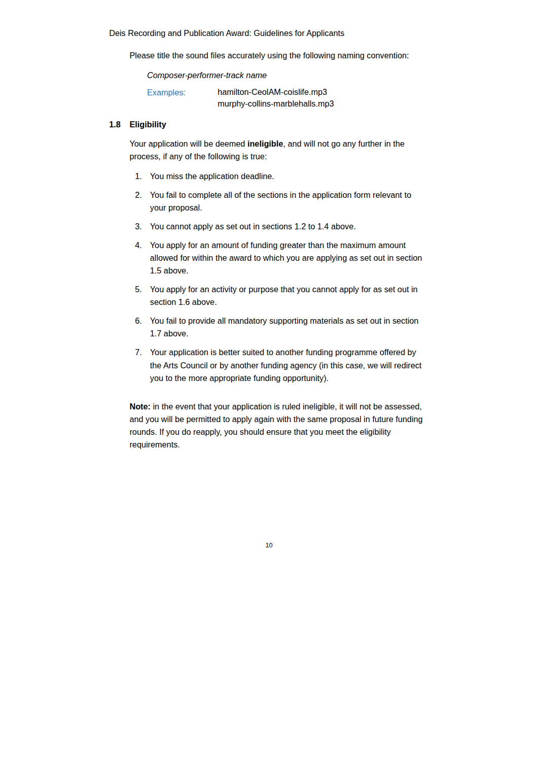Deis Recording and Publication Award: Guidelines for Applicants
Please title the sound files accurately using the following naming convention:
Composer-performer-track name
Examples:
hamilton-CeolAM-coislife.mp3
murphy-collins-marblehalls.mp3
1.8
Eligibility
Your application will be deemed ineligible, and will not go any further in the process, if any of the following is true:
You miss the application deadline.
You fail to complete all of the sections in the application form relevant to your proposal.
You cannot apply as set out in sections 1.2 to 1.4 above.
You apply for an amount of funding greater than the maximum amount allowed for within the award to which you are applying as set out in section 1.5 above.
You apply for an activity or purpose that you cannot apply for as set out in section 1.6 above.
You fail to provide all mandatory supporting materials as set out in section 1.7 above.
Your application is better suited to another funding programme offered by the Arts Council or by another funding agency (in this case, we will redirect you to the more appropriate funding opportunity).
Note: in the event that your application is ruled ineligible, it will not be assessed, and you will be permitted to apply again with the same proposal in future funding rounds. If you do reapply, you should ensure that you meet the eligibility requirements.
10